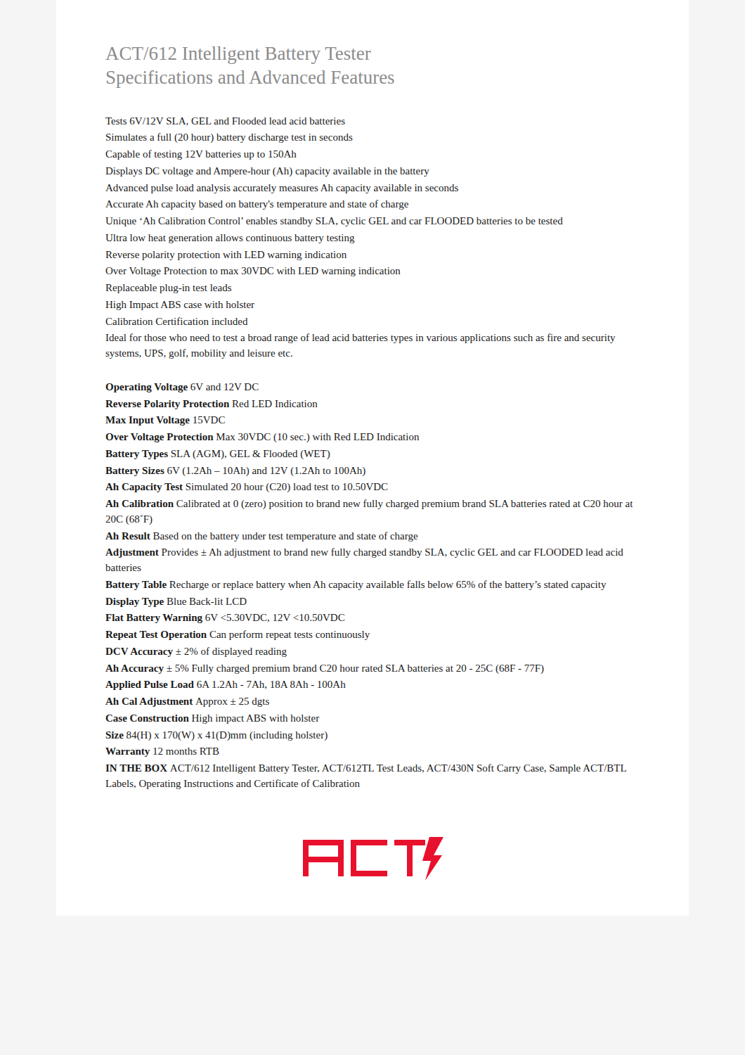ACT/612 Intelligent Battery Tester
Specifications and Advanced Features
Tests 6V/12V SLA, GEL and Flooded lead acid batteries
Simulates a full (20 hour) battery discharge test in seconds
Capable of testing 12V batteries up to 150Ah
Displays DC voltage and Ampere-hour (Ah) capacity available in the battery
Advanced pulse load analysis accurately measures Ah capacity available in seconds
Accurate Ah capacity based on battery's temperature and state of charge
Unique ‘Ah Calibration Control’ enables standby SLA, cyclic GEL and car FLOODED batteries to be tested
Ultra low heat generation allows continuous battery testing
Reverse polarity protection with LED warning indication
Over Voltage Protection to max 30VDC with LED warning indication
Replaceable plug-in test leads
High Impact ABS case with holster
Calibration Certification included
Ideal for those who need to test a broad range of lead acid batteries types in various applications such as fire and security systems, UPS, golf, mobility and leisure etc.
Operating Voltage
6V and 12V DC
Reverse Polarity Protection
Red LED Indication
Max Input Voltage
15VDC
Over Voltage Protection
Max 30VDC (10 sec.) with Red LED Indication
Battery Types
SLA (AGM), GEL & Flooded (WET)
Battery Sizes
6V (1.2Ah – 10Ah) and 12V (1.2Ah to 100Ah)
Ah Capacity Test
Simulated 20 hour (C20) load test to 10.50VDC
Ah Calibration
Calibrated at 0 (zero) position to brand new fully charged premium brand SLA batteries rated at C20 hour at 20C (68˚F)
Ah Result
Based on the battery under test temperature and state of charge
Adjustment
Provides ± Ah adjustment to brand new fully charged standby SLA, cyclic GEL and car FLOODED lead acid batteries
Battery Table
Recharge or replace battery when Ah capacity available falls below 65% of the battery’s stated capacity
Display Type
Blue Back-lit LCD
Flat Battery Warning
6V <5.30VDC, 12V <10.50VDC
Repeat Test Operation
Can perform repeat tests continuously
DCV Accuracy
± 2% of displayed reading
Ah Accuracy
± 5% Fully charged premium brand C20 hour rated SLA batteries at 20 - 25C (68F - 77F)
Applied Pulse Load
6A 1.2Ah - 7Ah, 18A 8Ah - 100Ah
Ah Cal Adjustment
Approx ± 25 dgts
Case Construction
High impact ABS with holster
Size
84(H) x 170(W) x 41(D)mm (including holster)
Warranty
12 months RTB
IN THE BOX
ACT/612 Intelligent Battery Tester, ACT/612TL Test Leads, ACT/430N Soft Carry Case, Sample ACT/BTL Labels, Operating Instructions and Certificate of Calibration